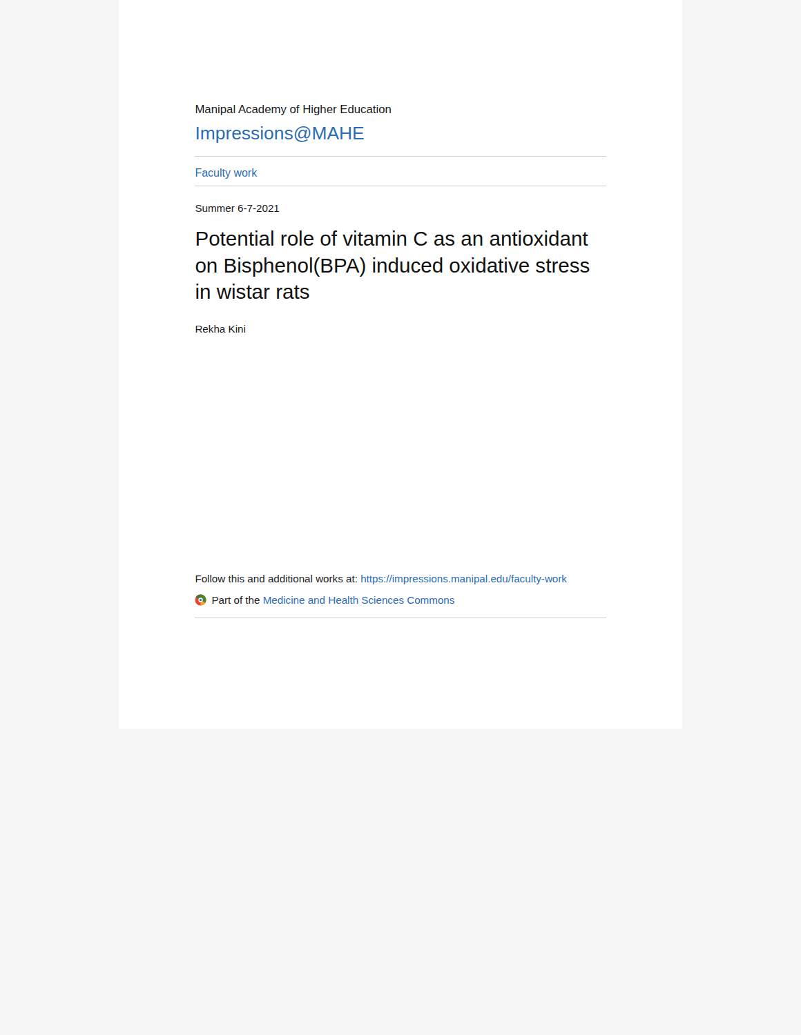Manipal Academy of Higher Education
Impressions@MAHE
Faculty work
Summer 6-7-2021
Potential role of vitamin C as an antioxidant on Bisphenol(BPA) induced oxidative stress in wistar rats
Rekha Kini
Follow this and additional works at: https://impressions.manipal.edu/faculty-work
Part of the Medicine and Health Sciences Commons